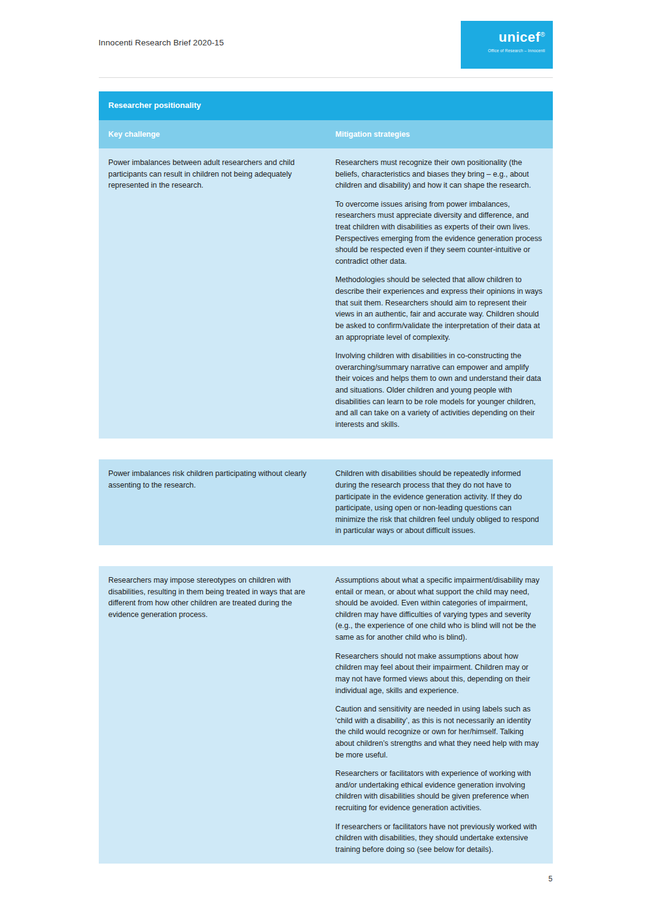Innocenti Research Brief 2020-15
unicef®
Office of Research – Innocenti
| Researcher positionality |
| Key challenge | Mitigation strategies |
| Power imbalances between adult researchers and child participants can result in children not being adequately represented in the research. | Researchers must recognize their own positionality (the beliefs, characteristics and biases they bring – e.g., about children and disability) and how it can shape the research. To overcome issues arising from power imbalances, researchers must appreciate diversity and difference, and treat children with disabilities as experts of their own lives. Perspectives emerging from the evidence generation process should be respected even if they seem counter-intuitive or contradict other data. Methodologies should be selected that allow children to describe their experiences and express their opinions in ways that suit them. Researchers should aim to represent their views in an authentic, fair and accurate way. Children should be asked to confirm/validate the interpretation of their data at an appropriate level of complexity. Involving children with disabilities in co-constructing the overarching/summary narrative can empower and amplify their voices and helps them to own and understand their data and situations. Older children and young people with disabilities can learn to be role models for younger children, and all can take on a variety of activities depending on their interests and skills. |
| Power imbalances risk children participating without clearly assenting to the research. | Children with disabilities should be repeatedly informed during the research process that they do not have to participate in the evidence generation activity. If they do participate, using open or non-leading questions can minimize the risk that children feel unduly obliged to respond in particular ways or about difficult issues. |
| Researchers may impose stereotypes on children with disabilities, resulting in them being treated in ways that are different from how other children are treated during the evidence generation process. | Assumptions about what a specific impairment/disability may entail or mean, or about what support the child may need, should be avoided. Even within categories of impairment, children may have difficulties of varying types and severity (e.g., the experience of one child who is blind will not be the same as for another child who is blind). Researchers should not make assumptions about how children may feel about their impairment. Children may or may not have formed views about this, depending on their individual age, skills and experience. Caution and sensitivity are needed in using labels such as ‘child with a disability’, as this is not necessarily an identity the child would recognize or own for her/himself. Talking about children’s strengths and what they need help with may be more useful. Researchers or facilitators with experience of working with and/or undertaking ethical evidence generation involving children with disabilities should be given preference when recruiting for evidence generation activities. If researchers or facilitators have not previously worked with children with disabilities, they should undertake extensive training before doing so (see below for details). |
5